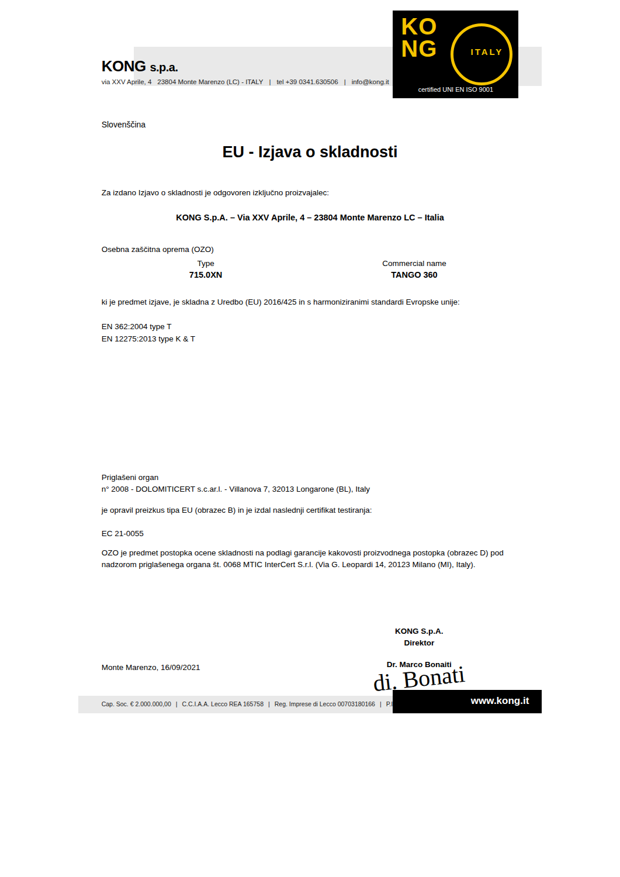KONG s.p.a.
via XXV Aprile, 4 23804 Monte Marenzo (LC) - ITALY | tel +39 0341.630506 | info@kong.it
KO
NG
ITALY
certified UNI EN ISO 9001
Slovenščina
EU - Izjava o skladnosti
Za izdano Izjavo o skladnosti je odgovoren izključno proizvajalec:
KONG S.p.A. – Via XXV Aprile, 4 – 23804 Monte Marenzo LC – Italia
Osebna zaščitna oprema (OZO)
| Type | Commercial name |
| 715.0XN | TANGO 360 |
ki je predmet izjave, je skladna z Uredbo (EU) 2016/425 in s harmoniziranimi standardi Evropske unije:
EN 362:2004 type T
EN 12275:2013 type K & T
Priglašeni organ
n° 2008 - DOLOMITICERT s.c.ar.l. - Villanova 7, 32013 Longarone (BL), Italy
je opravil preizkus tipa EU (obrazec B) in je izdal naslednji certifikat testiranja:
EC 21-0055
OZO je predmet postopka ocene skladnosti na podlagi garancije kakovosti proizvodnega postopka (obrazec D) pod nadzorom priglašenega organa št. 0068 MTIC InterCert S.r.l. (Via G. Leopardi 14, 20123 Milano (MI), Italy).
KONG S.p.A.
Direktor
Dr. Marco Bonaiti
di. Bonati
Monte Marenzo, 16/09/2021
Cap. Soc. € 2.000.000,00 | C.C.I.A.A. Lecco REA 165758 | Reg. Imprese di Lecco 00703180166 | P.IVA (VAT): IT 00703180166
www.kong.it